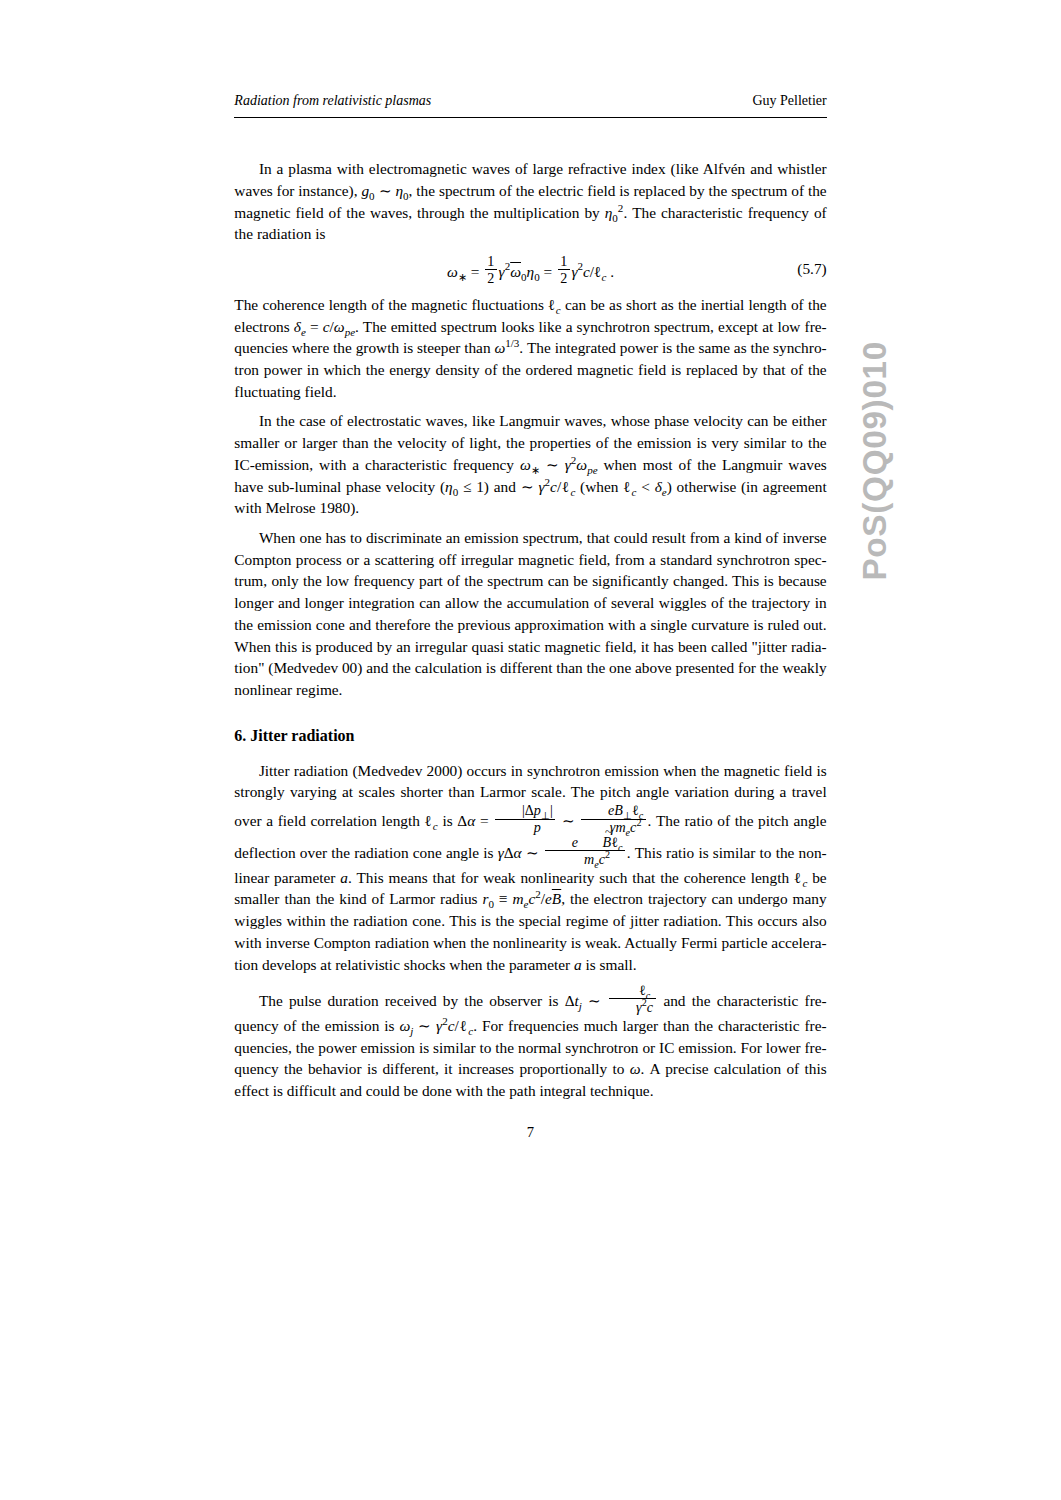Radiation from relativistic plasmas Guy Pelletier
PoS(QQ09)010
In a plasma with electromagnetic waves of large refractive index (like Alfvén and whistler waves for instance), g0 ∼ η0, the spectrum of the electric field is replaced by the spectrum of the magnetic field of the waves, through the multiplication by η02. The characteristic frequency of the radiation is
ω∗ = 12 γ2ω0η0 = 12 γ2c/ℓc . (5.7)
The coherence length of the magnetic fluctuations ℓc can be as short as the inertial length of the electrons δe = c/ωpe. The emitted spectrum looks like a synchrotron spectrum, except at low frequencies where the growth is steeper than ω1/3. The integrated power is the same as the synchrotron power in which the energy density of the ordered magnetic field is replaced by that of the fluctuating field.
In the case of electrostatic waves, like Langmuir waves, whose phase velocity can be either smaller or larger than the velocity of light, the properties of the emission is very similar to the IC-emission, with a characteristic frequency ω∗ ∼ γ2ωpe when most of the Langmuir waves have sub-luminal phase velocity (η0 ≤ 1) and ∼ γ2c/ℓc (when ℓc < δe) otherwise (in agreement with Melrose 1980).
When one has to discriminate an emission spectrum, that could result from a kind of inverse Compton process or a scattering off irregular magnetic field, from a standard synchrotron spectrum, only the low frequency part of the spectrum can be significantly changed. This is because longer and longer integration can allow the accumulation of several wiggles of the trajectory in the emission cone and therefore the previous approximation with a single curvature is ruled out. When this is produced by an irregular quasi static magnetic field, it has been called "jitter radiation" (Medvedev 00) and the calculation is different than the one above presented for the weakly nonlinear regime.
6. Jitter radiation
Jitter radiation (Medvedev 2000) occurs in synchrotron emission when the magnetic field is strongly varying at scales shorter than Larmor scale. The pitch angle variation during a travel over a field correlation length ℓc is Δα = |Δp⊥|p ∼ eB⊥ℓc γmec2. The ratio of the pitch angle deflection over the radiation cone angle is γ Δα ∼ eBℓc mec2. This ratio is similar to the nonlinear parameter a. This means that for weak nonlinearity such that the coherence length ℓc be smaller than the kind of Larmor radius r0 ≡ mec2/eB, the electron trajectory can undergo many wiggles within the radiation cone. This is the special regime of jitter radiation. This occurs also with inverse Compton radiation when the nonlinearity is weak. Actually Fermi particle acceleration develops at relativistic shocks when the parameter a is small.
The pulse duration received by the observer is Δtj ∼ ℓc γ2c and the characteristic frequency of the emission is ωj ∼ γ2c/ℓc. For frequencies much larger than the characteristic frequencies, the power emission is similar to the normal synchrotron or IC emission. For lower frequency the behavior is different, it increases proportionally to ω. A precise calculation of this effect is difficult and could be done with the path integral technique.
7